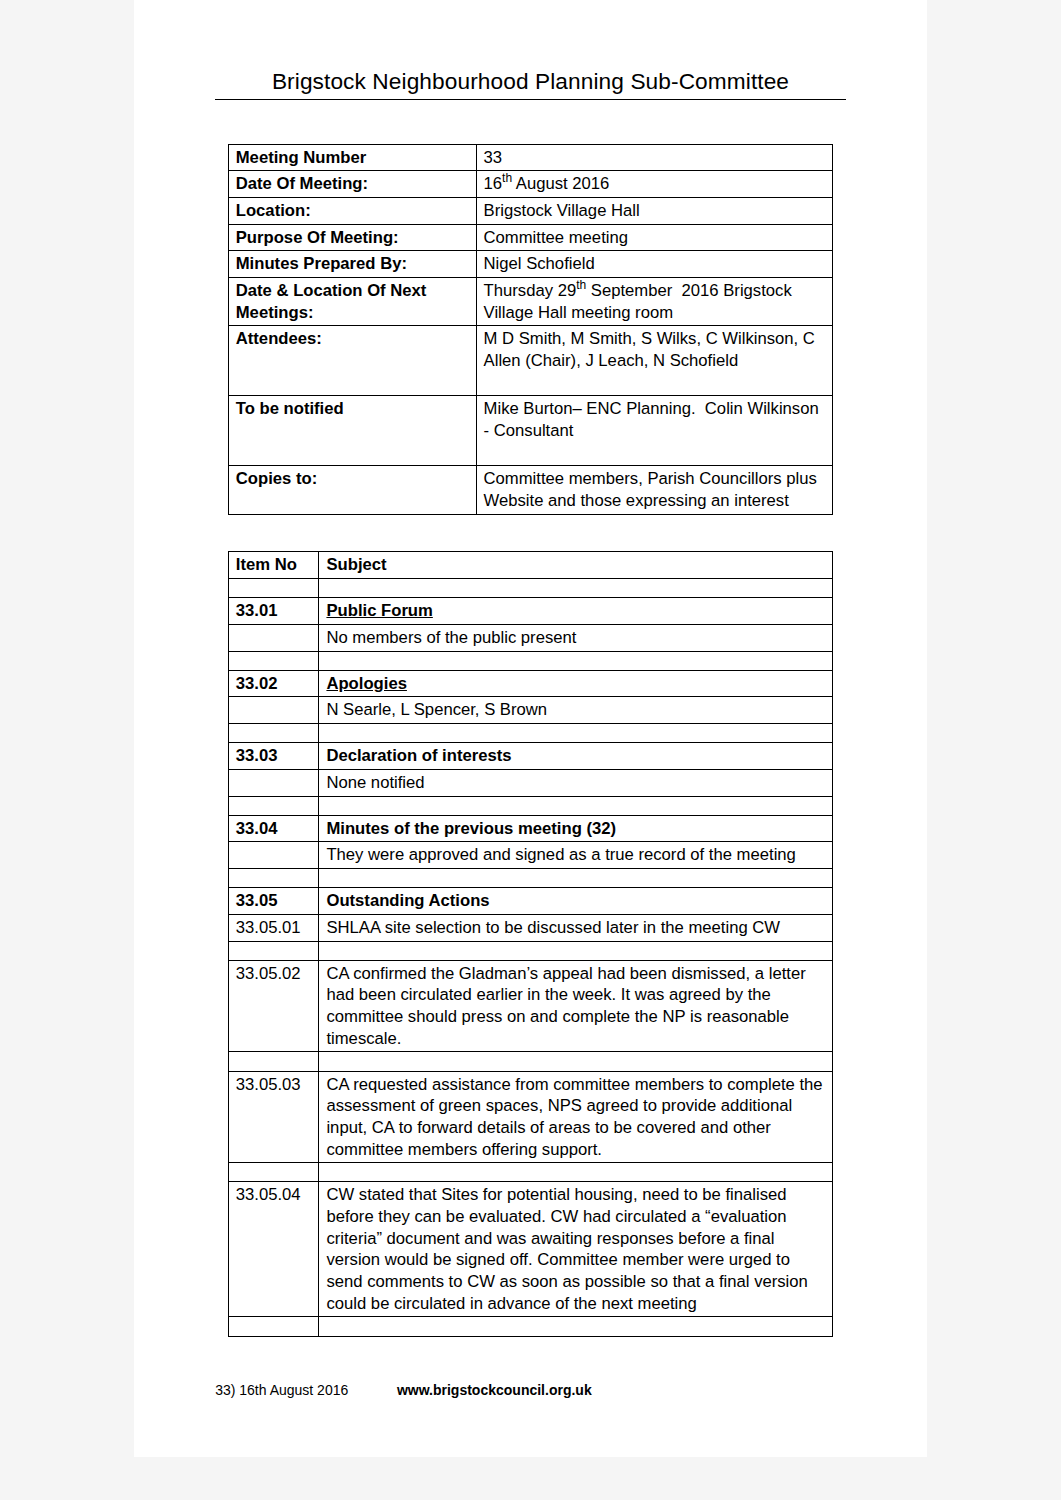Brigstock Neighbourhood Planning Sub-Committee
| Meeting Number | 33 |
| Date Of Meeting: | 16 th August 2016 |
| Location: | Brigstock Village Hall |
| Purpose Of Meeting: | Committee meeting |
| Minutes Prepared By: | Nigel Schofield |
| Date & Location Of Next Meetings: | Thursday 29 th September 2016 Brigstock Village Hall meeting room |
| Attendees: | M D Smith, M Smith, S Wilks, C Wilkinson, C Allen (Chair), J Leach, N Schofield |
| To be notified | Mike Burton– ENC Planning. Colin Wilkinson - Consultant |
| Copies to: | Committee members, Parish Councillors plus Website and those expressing an interest |
| Item No | Subject |
| --- | --- |
| 33.01 | Public Forum |
| | No members of the public present |
| 33.02 | Apologies |
| | N Searle, L Spencer, S Brown |
| 33.03 | Declaration of interests |
| | None notified |
| 33.04 | Minutes of the previous meeting (32) |
| | They were approved and signed as a true record of the meeting |
| 33.05 | Outstanding Actions |
| 33.05.01 | SHLAA site selection to be discussed later in the meeting CW |
| 33.05.02 | CA confirmed the Gladman’s appeal had been dismissed, a letter had been circulated earlier in the week. It was agreed by the committee should press on and complete the NP is reasonable timescale. |
| 33.05.03 | CA requested assistance from committee members to complete the assessment of green spaces, NPS agreed to provide additional input, CA to forward details of areas to be covered and other committee members offering support. |
| 33.05.04 | CW stated that Sites for potential housing, need to be finalised before they can be evaluated. CW had circulated a “evaluation criteria” document and was awaiting responses before a final version would be signed off. Committee member were urged to send comments to CW as soon as possible so that a final version could be circulated in advance of the next meeting |
33) 16th August 2016 www.brigstockcouncil.org.uk